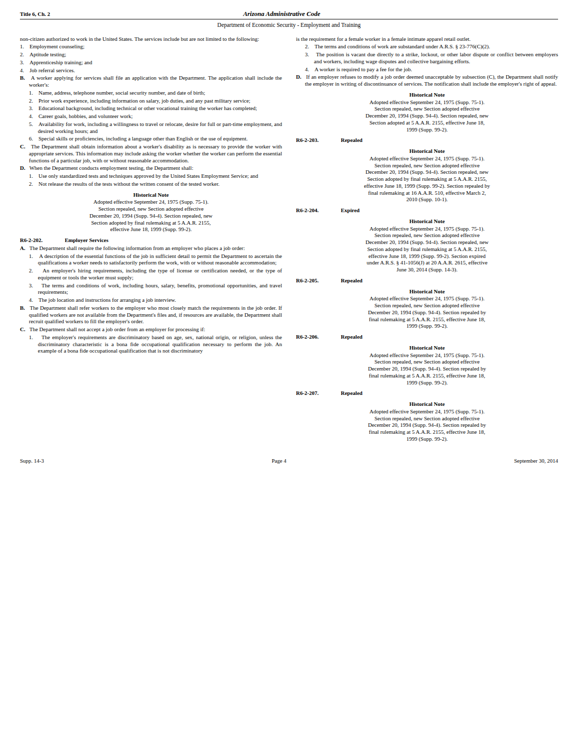Title 6, Ch. 2
Arizona Administrative Code
Department of Economic Security - Employment and Training
non-citizen authorized to work in the United States. The services include but are not limited to the following:
1. Employment counseling;
2. Aptitude testing;
3. Apprenticeship training; and
4. Job referral services.
B. A worker applying for services shall file an application with the Department. The application shall include the worker's:
1. Name, address, telephone number, social security number, and date of birth;
2. Prior work experience, including information on salary, job duties, and any past military service;
3. Educational background, including technical or other vocational training the worker has completed;
4. Career goals, hobbies, and volunteer work;
5. Availability for work, including a willingness to travel or relocate, desire for full or part-time employment, and desired working hours; and
6. Special skills or proficiencies, including a language other than English or the use of equipment.
C. The Department shall obtain information about a worker's disability as is necessary to provide the worker with appropriate services. This information may include asking the worker whether the worker can perform the essential functions of a particular job, with or without reasonable accommodation.
D. When the Department conducts employment testing, the Department shall:
1. Use only standardized tests and techniques approved by the United States Employment Service; and
2. Not release the results of the tests without the written consent of the tested worker.
Historical Note
Adopted effective September 24, 1975 (Supp. 75-1).
Section repealed, new Section adopted effective
December 20, 1994 (Supp. 94-4). Section repealed, new
Section adopted by final rulemaking at 5 A.A.R. 2155,
effective June 18, 1999 (Supp. 99-2).
R6-2-202.
Employer Services
A. The Department shall require the following information from an employer who places a job order:
1. A description of the essential functions of the job in sufficient detail to permit the Department to ascertain the qualifications a worker needs to satisfactorily perform the work, with or without reasonable accommodation;
2. An employer's hiring requirements, including the type of license or certification needed, or the type of equipment or tools the worker must supply;
3. The terms and conditions of work, including hours, salary, benefits, promotional opportunities, and travel requirements;
4. The job location and instructions for arranging a job interview.
B. The Department shall refer workers to the employer who most closely match the requirements in the job order. If qualified workers are not available from the Department's files and, if resources are available, the Department shall recruit qualified workers to fill the employer's order.
C. The Department shall not accept a job order from an employer for processing if:
1. The employer's requirements are discriminatory based on age, sex, national origin, or religion, unless the discriminatory characteristic is a bona fide occupational qualification necessary to perform the job. An example of a bona fide occupational qualification that is not discriminatory
is the requirement for a female worker in a female intimate apparel retail outlet.
2. The terms and conditions of work are substandard under A.R.S. § 23-776(C)(2).
3. The position is vacant due directly to a strike, lockout, or other labor dispute or conflict between employers and workers, including wage disputes and collective bargaining efforts.
4. A worker is required to pay a fee for the job.
D. If an employer refuses to modify a job order deemed unacceptable by subsection (C), the Department shall notify the employer in writing of discontinuance of services. The notification shall include the employer's right of appeal.
Historical Note
Adopted effective September 24, 1975 (Supp. 75-1).
Section repealed, new Section adopted effective
December 20, 1994 (Supp. 94-4). Section repealed, new
Section adopted at 5 A.A.R. 2155, effective June 18,
1999 (Supp. 99-2).
R6-2-203.
Repealed
Historical Note
Adopted effective September 24, 1975 (Supp. 75-1).
Section repealed, new Section adopted effective
December 20, 1994 (Supp. 94-4). Section repealed, new
Section adopted by final rulemaking at 5 A.A.R. 2155,
effective June 18, 1999 (Supp. 99-2). Section repealed by
final rulemaking at 16 A.A.R. 510, effective March 2,
2010 (Supp. 10-1).
R6-2-204.
Expired
Historical Note
Adopted effective September 24, 1975 (Supp. 75-1).
Section repealed, new Section adopted effective
December 20, 1994 (Supp. 94-4). Section repealed, new
Section adopted by final rulemaking at 5 A.A.R. 2155,
effective June 18, 1999 (Supp. 99-2). Section expired
under A.R.S. § 41-1056(J) at 20 A.A.R. 2615, effective
June 30, 2014 (Supp. 14-3).
R6-2-205.
Repealed
Historical Note
Adopted effective September 24, 1975 (Supp. 75-1).
Section repealed, new Section adopted effective
December 20, 1994 (Supp. 94-4). Section repealed by
final rulemaking at 5 A.A.R. 2155, effective June 18,
1999 (Supp. 99-2).
R6-2-206.
Repealed
Historical Note
Adopted effective September 24, 1975 (Supp. 75-1).
Section repealed, new Section adopted effective
December 20, 1994 (Supp. 94-4). Section repealed by
final rulemaking at 5 A.A.R. 2155, effective June 18,
1999 (Supp. 99-2).
R6-2-207.
Repealed
Historical Note
Adopted effective September 24, 1975 (Supp. 75-1).
Section repealed, new Section adopted effective
December 20, 1994 (Supp. 94-4). Section repealed by
final rulemaking at 5 A.A.R. 2155, effective June 18,
1999 (Supp. 99-2).
Supp. 14-3
Page 4
September 30, 2014